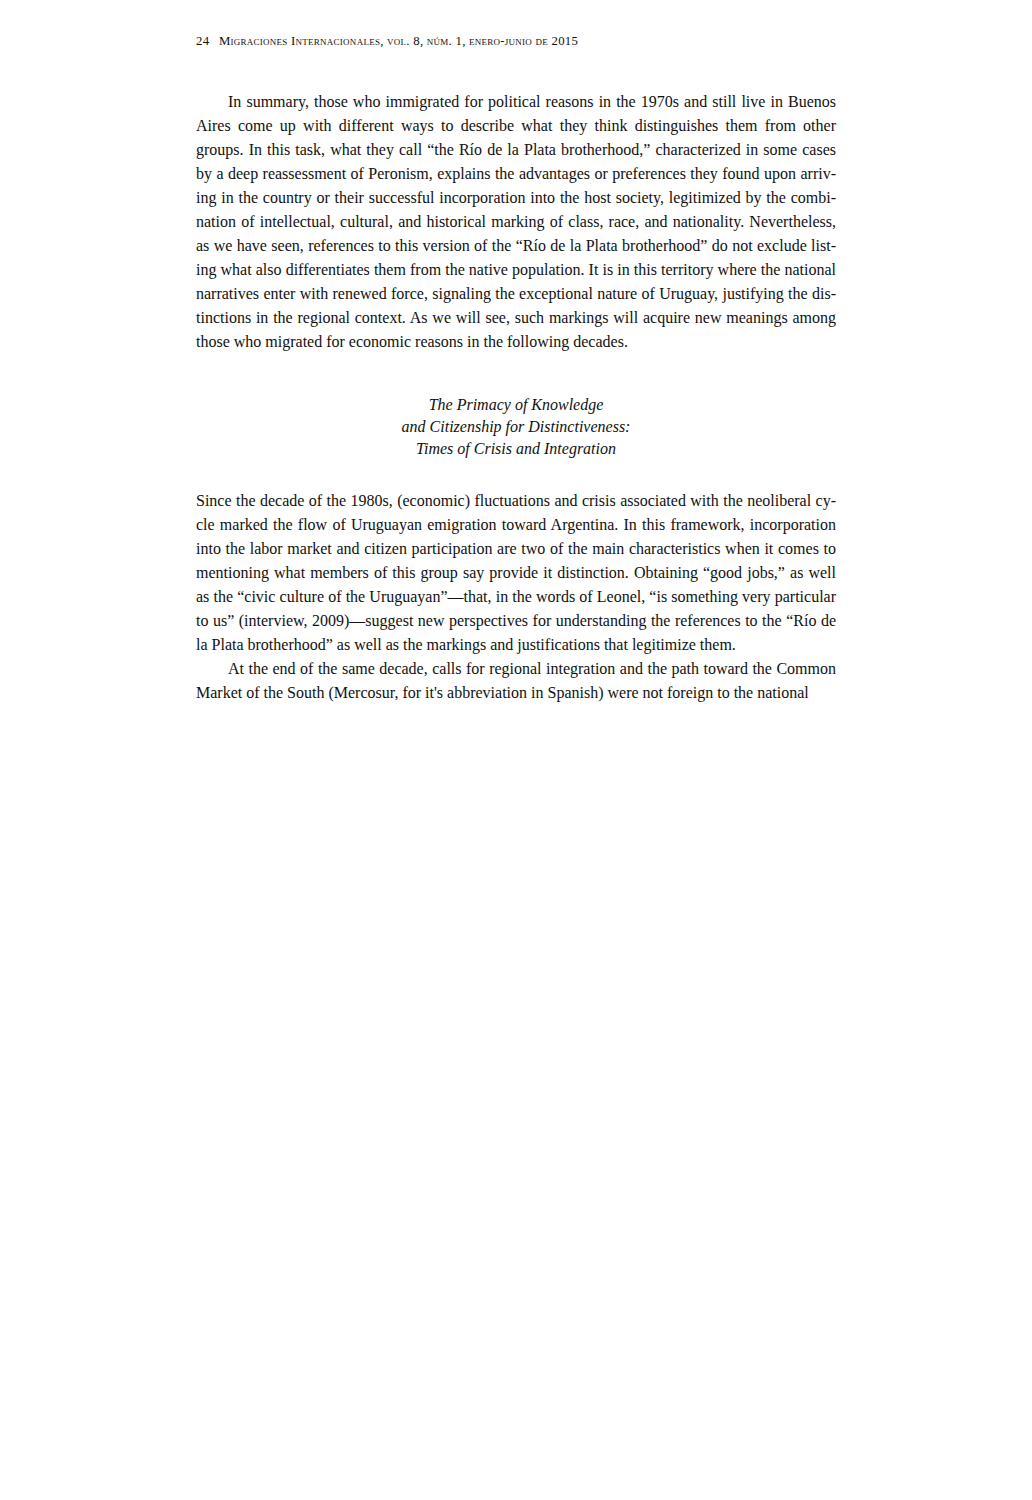24 Migraciones Internacionales, vol. 8, núm. 1, enero-junio de 2015
In summary, those who immigrated for political reasons in the 1970s and still live in Buenos Aires come up with different ways to describe what they think distinguishes them from other groups. In this task, what they call “the Río de la Plata brotherhood,” characterized in some cases by a deep reassessment of Peronism, explains the advantages or preferences they found upon arriving in the country or their successful incorporation into the host society, legitimized by the combination of intellectual, cultural, and historical marking of class, race, and nationality. Nevertheless, as we have seen, references to this version of the “Río de la Plata brotherhood” do not exclude listing what also differentiates them from the native population. It is in this territory where the national narratives enter with renewed force, signaling the exceptional nature of Uruguay, justifying the distinctions in the regional context. As we will see, such markings will acquire new meanings among those who migrated for economic reasons in the following decades.
The Primacy of Knowledge
and Citizenship for Distinctiveness:
Times of Crisis and Integration
Since the decade of the 1980s, (economic) fluctuations and crisis associated with the neoliberal cycle marked the flow of Uruguayan emigration toward Argentina. In this framework, incorporation into the labor market and citizen participation are two of the main characteristics when it comes to mentioning what members of this group say provide it distinction. Obtaining “good jobs,” as well as the “civic culture of the Uruguayan”—that, in the words of Leonel, “is something very particular to us” (interview, 2009)—suggest new perspectives for understanding the references to the “Río de la Plata brotherhood” as well as the markings and justifications that legitimize them.
At the end of the same decade, calls for regional integration and the path toward the Common Market of the South (Mercosur, for it's abbreviation in Spanish) were not foreign to the national